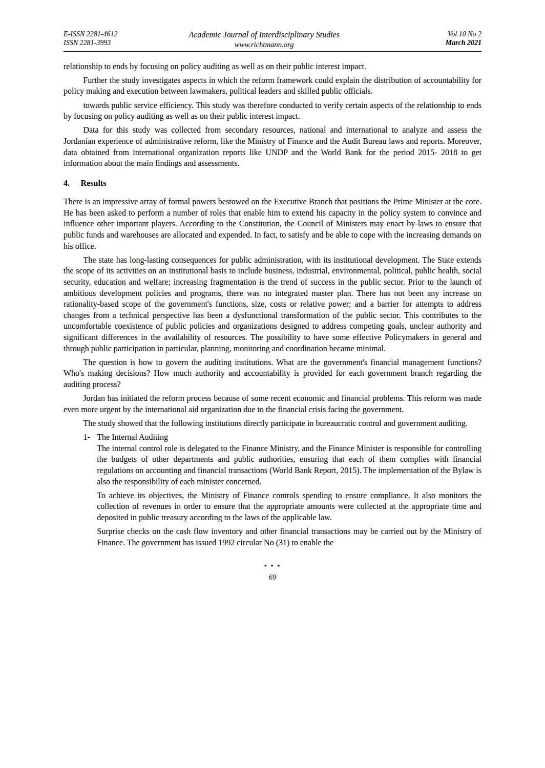| E-ISSN 2281-4612 ISSN 2281-3993 | Academic Journal of Interdisciplinary Studies www.richtmann.org | Vol 10 No 2 March 2021 |
relationship to ends by focusing on policy auditing as well as on their public interest impact.
Further the study investigates aspects in which the reform framework could explain the distribution of accountability for policy making and execution between lawmakers, political leaders and skilled public officials.
towards public service efficiency. This study was therefore conducted to verify certain aspects of the relationship to ends by focusing on policy auditing as well as on their public interest impact.
Data for this study was collected from secondary resources, national and international to analyze and assess the Jordanian experience of administrative reform, like the Ministry of Finance and the Audit Bureau laws and reports. Moreover, data obtained from international organization reports like UNDP and the World Bank for the period 2015- 2018 to get information about the main findings and assessments.
4. Results
There is an impressive array of formal powers bestowed on the Executive Branch that positions the Prime Minister at the core. He has been asked to perform a number of roles that enable him to extend his capacity in the policy system to convince and influence other important players. According to the Constitution, the Council of Ministers may enact by-laws to ensure that public funds and warehouses are allocated and expended. In fact, to satisfy and be able to cope with the increasing demands on his office.
The state has long-lasting consequences for public administration, with its institutional development. The State extends the scope of its activities on an institutional basis to include business, industrial, environmental, political, public health, social security, education and welfare; increasing fragmentation is the trend of success in the public sector. Prior to the launch of ambitious development policies and programs, there was no integrated master plan. There has not been any increase on rationality-based scope of the government's functions, size, costs or relative power; and a barrier for attempts to address changes from a technical perspective has been a dysfunctional transformation of the public sector. This contributes to the uncomfortable coexistence of public policies and organizations designed to address competing goals, unclear authority and significant differences in the availability of resources. The possibility to have some effective Policymakers in general and through public participation in particular, planning, monitoring and coordination became minimal.
The question is how to govern the auditing institutions. What are the government's financial management functions? Who's making decisions? How much authority and accountability is provided for each government branch regarding the auditing process?
Jordan has initiated the reform process because of some recent economic and financial problems. This reform was made even more urgent by the international aid organization due to the financial crisis facing the government.
The study showed that the following institutions directly participate in bureaucratic control and government auditing.
1-The Internal Auditing
The internal control role is delegated to the Finance Ministry, and the Finance Minister is responsible for controlling the budgets of other departments and public authorities, ensuring that each of them complies with financial regulations on accounting and financial transactions (World Bank Report, 2015). The implementation of the Bylaw is also the responsibility of each minister concerned.
To achieve its objectives, the Ministry of Finance controls spending to ensure compliance. It also monitors the collection of revenues in order to ensure that the appropriate amounts were collected at the appropriate time and deposited in public treasury according to the laws of the applicable law.
Surprise checks on the cash flow inventory and other financial transactions may be carried out by the Ministry of Finance. The government has issued 1992 circular No (31) to enable the
• • • 69